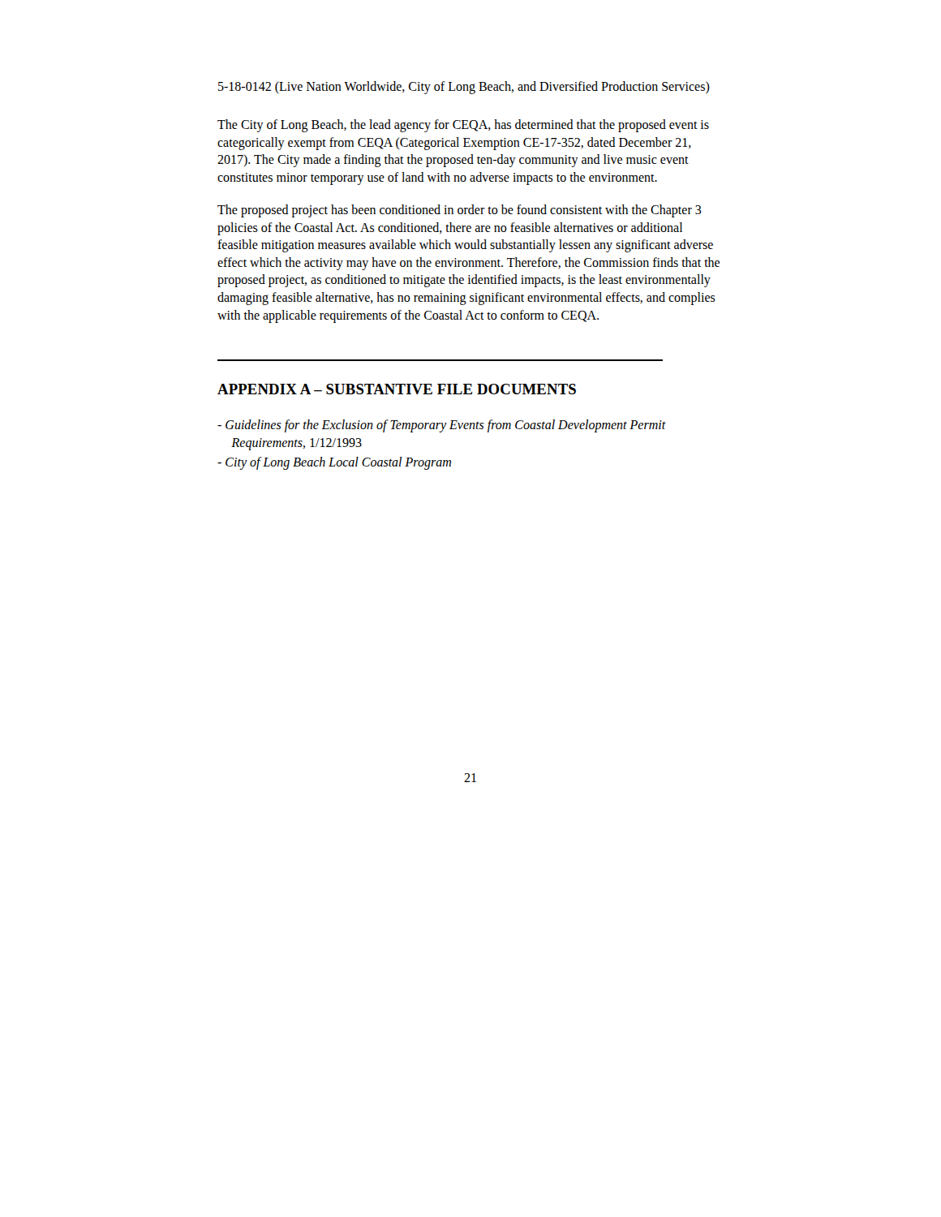5-18-0142 (Live Nation Worldwide, City of Long Beach, and Diversified Production Services)
The City of Long Beach, the lead agency for CEQA, has determined that the proposed event is categorically exempt from CEQA (Categorical Exemption CE-17-352, dated December 21, 2017). The City made a finding that the proposed ten-day community and live music event constitutes minor temporary use of land with no adverse impacts to the environment.
The proposed project has been conditioned in order to be found consistent with the Chapter 3 policies of the Coastal Act. As conditioned, there are no feasible alternatives or additional feasible mitigation measures available which would substantially lessen any significant adverse effect which the activity may have on the environment. Therefore, the Commission finds that the proposed project, as conditioned to mitigate the identified impacts, is the least environmentally damaging feasible alternative, has no remaining significant environmental effects, and complies with the applicable requirements of the Coastal Act to conform to CEQA.
APPENDIX A – SUBSTANTIVE FILE DOCUMENTS
- Guidelines for the Exclusion of Temporary Events from Coastal Development Permit Requirements, 1/12/1993
- City of Long Beach Local Coastal Program
21